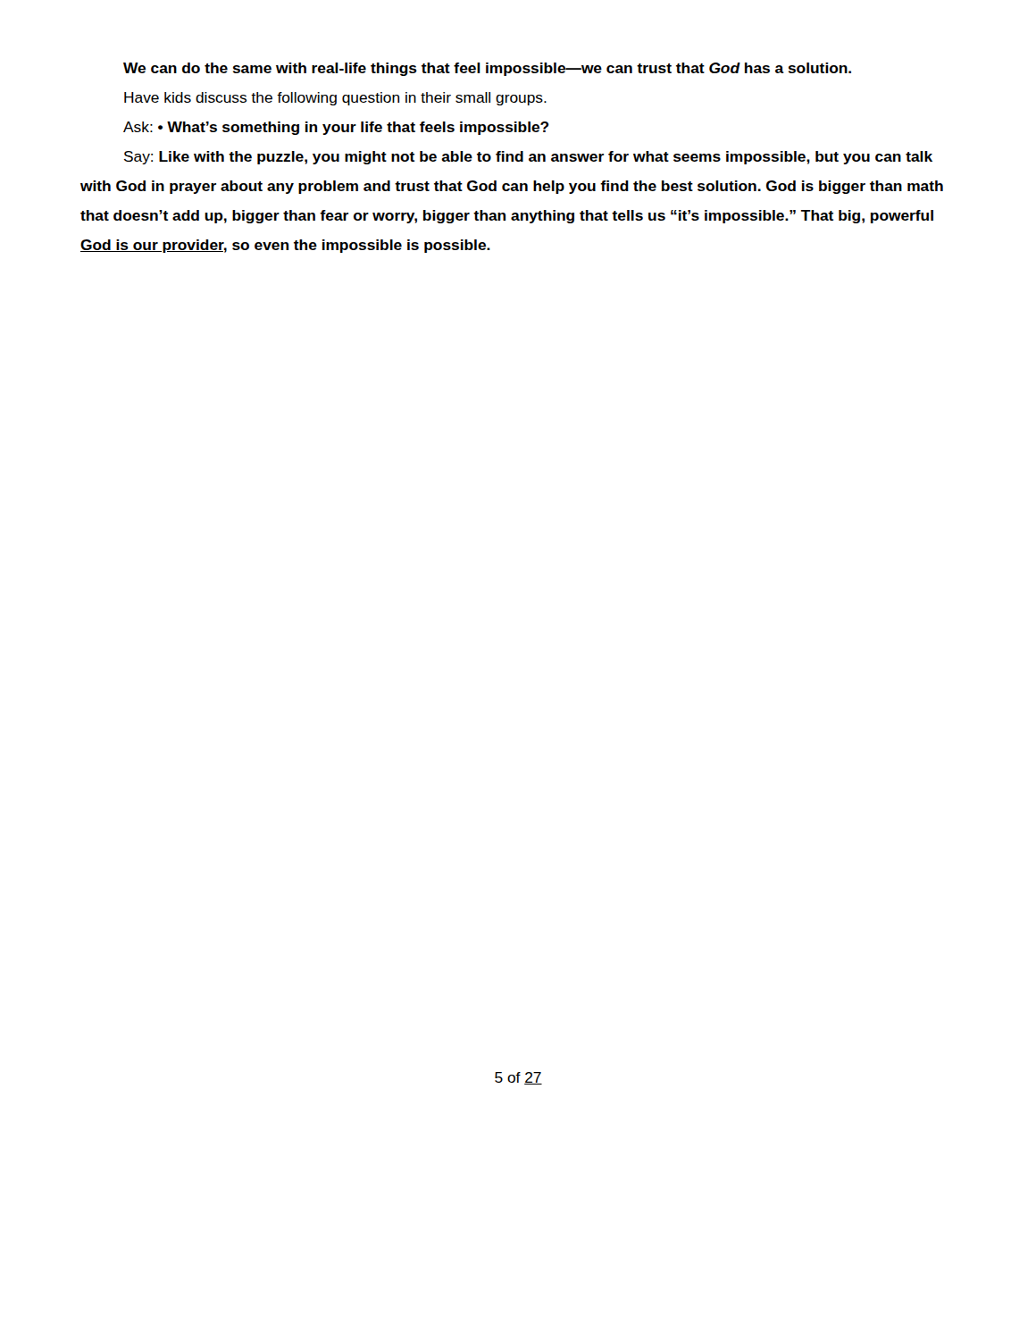We can do the same with real-life things that feel impossible—we can trust that God has a solution.
Have kids discuss the following question in their small groups.
Ask: • What’s something in your life that feels impossible?
Say: Like with the puzzle, you might not be able to find an answer for what seems impossible, but you can talk with God in prayer about any problem and trust that God can help you find the best solution. God is bigger than math that doesn’t add up, bigger than fear or worry, bigger than anything that tells us “it’s impossible.” That big, powerful God is our provider, so even the impossible is possible.
5 of 27